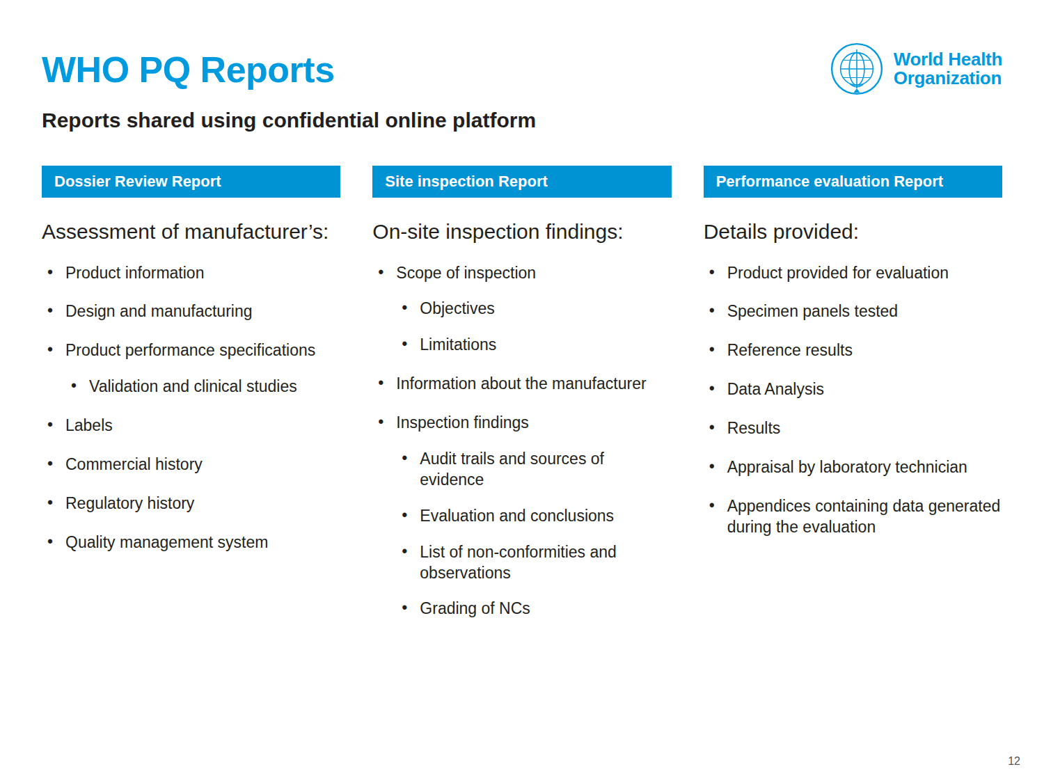World Health
Organization
WHO PQ Reports
Reports shared using confidential online platform
Dossier Review Report
Assessment of manufacturer’s:
Product information
Design and manufacturing
Product performance specifications
Validation and clinical studies
Labels
Commercial history
Regulatory history
Quality management system
Site inspection Report
On-site inspection findings:
Scope of inspection
Objectives
Limitations
Information about the manufacturer
Inspection findings
Audit trails and sources of evidence
Evaluation and conclusions
List of non-conformities and observations
Grading of NCs
Performance evaluation Report
Details provided:
Product provided for evaluation
Specimen panels tested
Reference results
Data Analysis
Results
Appraisal by laboratory technician
Appendices containing data generated during the evaluation
12